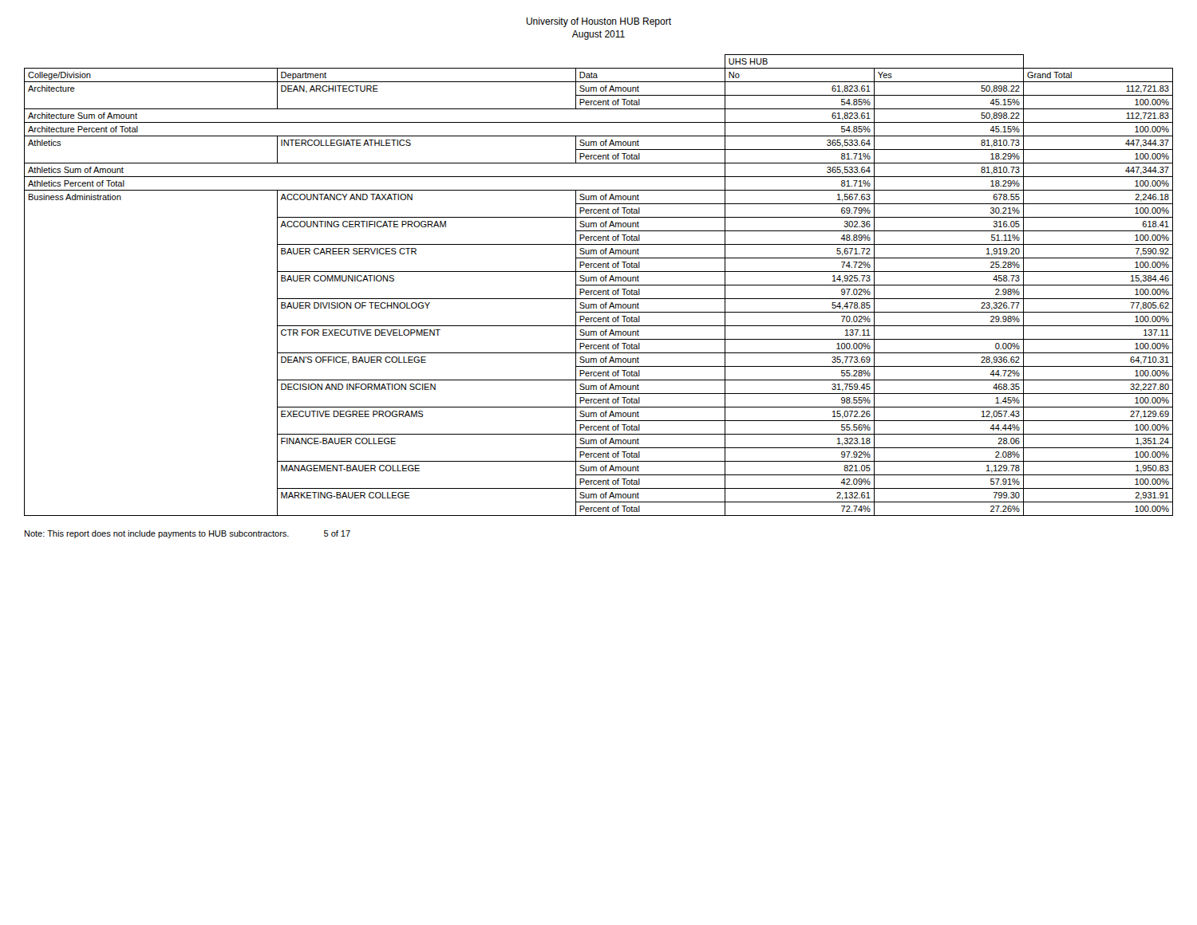University of Houston HUB Report
August 2011
| | | | UHS HUB | |
| --- | --- | --- | --- | --- |
| College/Division | Department | Data | No | Yes | Grand Total |
| Architecture | DEAN, ARCHITECTURE | Sum of Amount | 61,823.61 | 50,898.22 | 112,721.83 |
| Percent of Total | 54.85% | 45.15% | 100.00% |
| Architecture Sum of Amount | 61,823.61 | 50,898.22 | 112,721.83 |
| Architecture Percent of Total | 54.85% | 45.15% | 100.00% |
| Athletics | INTERCOLLEGIATE ATHLETICS | Sum of Amount | 365,533.64 | 81,810.73 | 447,344.37 |
| Percent of Total | 81.71% | 18.29% | 100.00% |
| Athletics Sum of Amount | 365,533.64 | 81,810.73 | 447,344.37 |
| Athletics Percent of Total | 81.71% | 18.29% | 100.00% |
| Business Administration | ACCOUNTANCY AND TAXATION | Sum of Amount | 1,567.63 | 678.55 | 2,246.18 |
| Percent of Total | 69.79% | 30.21% | 100.00% |
| ACCOUNTING CERTIFICATE PROGRAM | Sum of Amount | 302.36 | 316.05 | 618.41 |
| Percent of Total | 48.89% | 51.11% | 100.00% |
| BAUER CAREER SERVICES CTR | Sum of Amount | 5,671.72 | 1,919.20 | 7,590.92 |
| Percent of Total | 74.72% | 25.28% | 100.00% |
| BAUER COMMUNICATIONS | Sum of Amount | 14,925.73 | 458.73 | 15,384.46 |
| Percent of Total | 97.02% | 2.98% | 100.00% |
| BAUER DIVISION OF TECHNOLOGY | Sum of Amount | 54,478.85 | 23,326.77 | 77,805.62 |
| Percent of Total | 70.02% | 29.98% | 100.00% |
| CTR FOR EXECUTIVE DEVELOPMENT | Sum of Amount | 137.11 | | 137.11 |
| Percent of Total | 100.00% | 0.00% | 100.00% |
| DEAN'S OFFICE, BAUER COLLEGE | Sum of Amount | 35,773.69 | 28,936.62 | 64,710.31 |
| Percent of Total | 55.28% | 44.72% | 100.00% |
| DECISION AND INFORMATION SCIEN | Sum of Amount | 31,759.45 | 468.35 | 32,227.80 |
| Percent of Total | 98.55% | 1.45% | 100.00% |
| EXECUTIVE DEGREE PROGRAMS | Sum of Amount | 15,072.26 | 12,057.43 | 27,129.69 |
| Percent of Total | 55.56% | 44.44% | 100.00% |
| FINANCE-BAUER COLLEGE | Sum of Amount | 1,323.18 | 28.06 | 1,351.24 |
| Percent of Total | 97.92% | 2.08% | 100.00% |
| MANAGEMENT-BAUER COLLEGE | Sum of Amount | 821.05 | 1,129.78 | 1,950.83 |
| Percent of Total | 42.09% | 57.91% | 100.00% |
| MARKETING-BAUER COLLEGE | Sum of Amount | 2,132.61 | 799.30 | 2,931.91 |
| Percent of Total | 72.74% | 27.26% | 100.00% |
Note: This report does not include payments to HUB subcontractors. 5 of 17